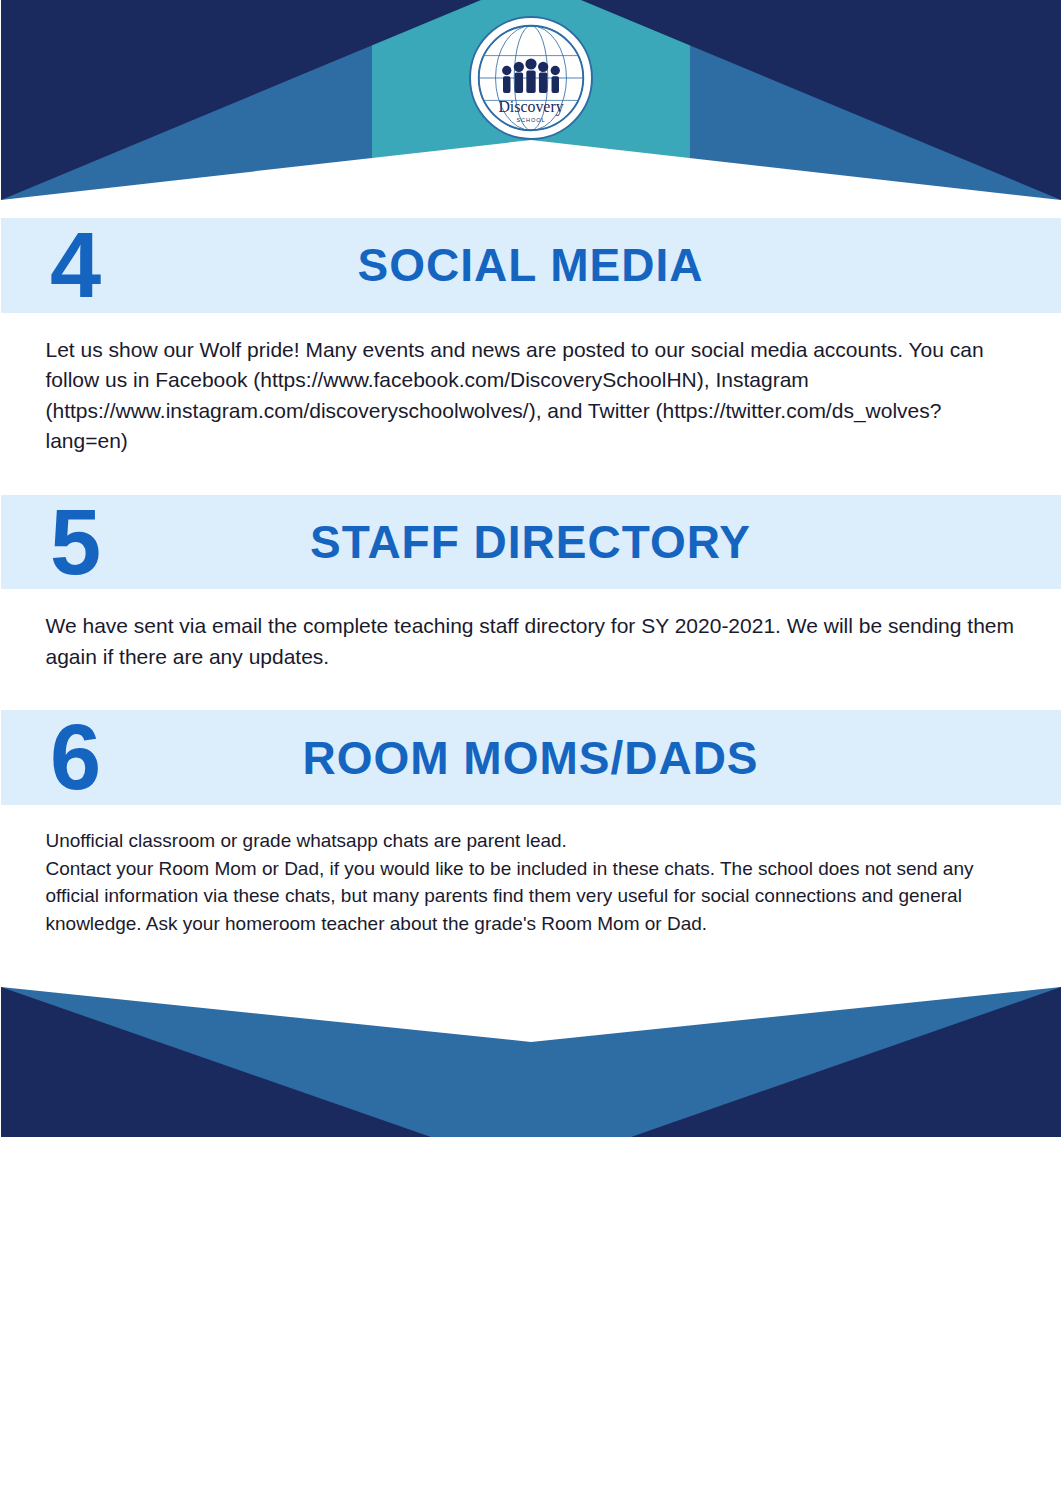Discovery SCHOOL
4
SOCIAL MEDIA
Let us show our Wolf pride! Many events and news are posted to our social media accounts. You can follow us in Facebook (https://www.facebook.com/DiscoverySchoolHN), Instagram (https://www.instagram.com/discoveryschoolwolves/), and Twitter (https://twitter.com/ds_wolves?lang=en)
5
STAFF DIRECTORY
We have sent via email the complete teaching staff directory for SY 2020-2021. We will be sending them again if there are any updates.
6
ROOM MOMS/DADS
Unofficial classroom or grade whatsapp chats are parent lead.
Contact your Room Mom or Dad, if you would like to be included in these chats. The school does not send any official information via these chats, but many parents find them very useful for social connections and general knowledge. Ask your homeroom teacher about the grade's Room Mom or Dad.